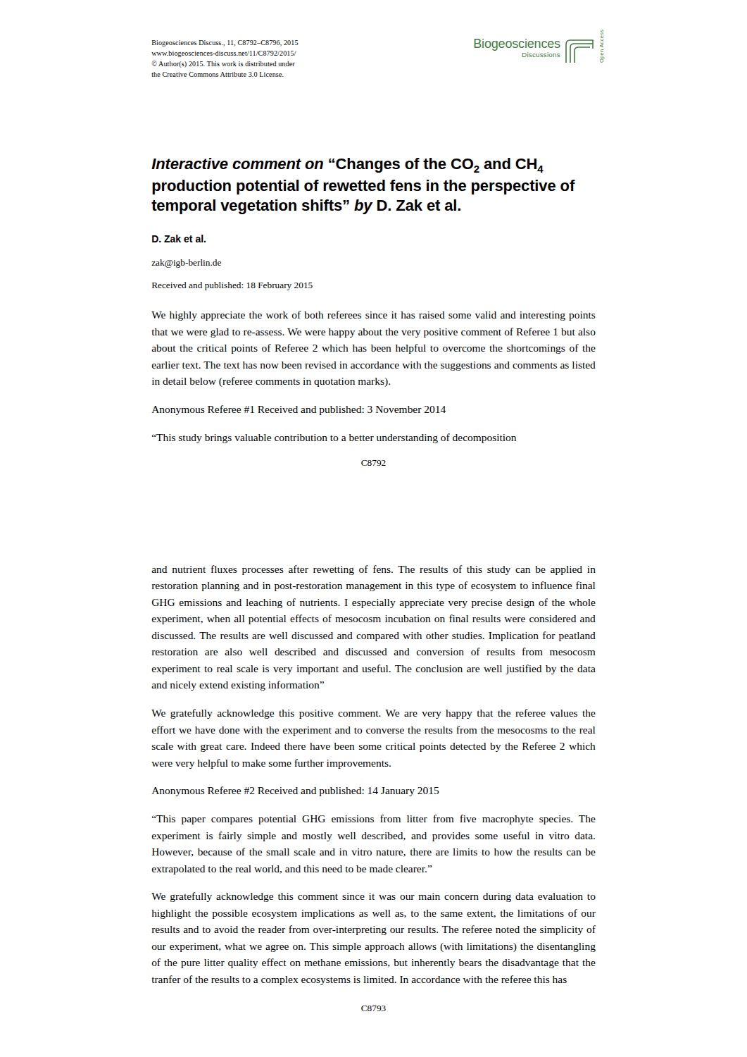Biogeosciences Discuss., 11, C8792–C8796, 2015
www.biogeosciences-discuss.net/11/C8792/2015/
© Author(s) 2015. This work is distributed under
the Creative Commons Attribute 3.0 License.
Biogeosciences
Discussions
Open Access
Interactive comment on “Changes of the CO2 and CH4 production potential of rewetted fens in the perspective of temporal vegetation shifts” by D. Zak et al.
D. Zak et al.
zak@igb-berlin.de
Received and published: 18 February 2015
We highly appreciate the work of both referees since it has raised some valid and interesting points that we were glad to re-assess. We were happy about the very positive comment of Referee 1 but also about the critical points of Referee 2 which has been helpful to overcome the shortcomings of the earlier text. The text has now been revised in accordance with the suggestions and comments as listed in detail below (referee comments in quotation marks).
Anonymous Referee #1 Received and published: 3 November 2014
“This study brings valuable contribution to a better understanding of decomposition
C8792
and nutrient fluxes processes after rewetting of fens. The results of this study can be applied in restoration planning and in post-restoration management in this type of ecosystem to influence final GHG emissions and leaching of nutrients. I especially appreciate very precise design of the whole experiment, when all potential effects of mesocosm incubation on final results were considered and discussed. The results are well discussed and compared with other studies. Implication for peatland restoration are also well described and discussed and conversion of results from mesocosm experiment to real scale is very important and useful. The conclusion are well justified by the data and nicely extend existing information”
We gratefully acknowledge this positive comment. We are very happy that the referee values the effort we have done with the experiment and to converse the results from the mesocosms to the real scale with great care. Indeed there have been some critical points detected by the Referee 2 which were very helpful to make some further improvements.
Anonymous Referee #2 Received and published: 14 January 2015
“This paper compares potential GHG emissions from litter from five macrophyte species. The experiment is fairly simple and mostly well described, and provides some useful in vitro data. However, because of the small scale and in vitro nature, there are limits to how the results can be extrapolated to the real world, and this need to be made clearer.”
We gratefully acknowledge this comment since it was our main concern during data evaluation to highlight the possible ecosystem implications as well as, to the same extent, the limitations of our results and to avoid the reader from over-interpreting our results. The referee noted the simplicity of our experiment, what we agree on. This simple approach allows (with limitations) the disentangling of the pure litter quality effect on methane emissions, but inherently bears the disadvantage that the tranfer of the results to a complex ecosystems is limited. In accordance with the referee this has
C8793